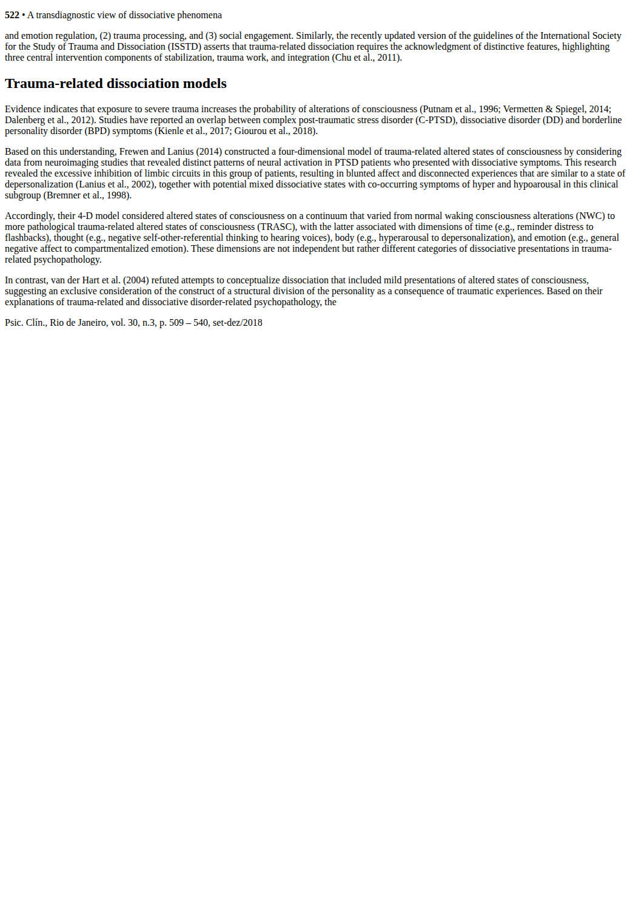522 • A transdiagnostic view of dissociative phenomena
and emotion regulation, (2) trauma processing, and (3) social engagement. Similarly, the recently updated version of the guidelines of the International Society for the Study of Trauma and Dissociation (ISSTD) asserts that trauma-related dissociation requires the acknowledgment of distinctive features, highlighting three central intervention components of stabilization, trauma work, and integration (Chu et al., 2011).
Trauma-related dissociation models
Evidence indicates that exposure to severe trauma increases the probability of alterations of consciousness (Putnam et al., 1996; Vermetten & Spiegel, 2014; Dalenberg et al., 2012). Studies have reported an overlap between complex post-traumatic stress disorder (C-PTSD), dissociative disorder (DD) and borderline personality disorder (BPD) symptoms (Kienle et al., 2017; Giourou et al., 2018).
Based on this understanding, Frewen and Lanius (2014) constructed a four-dimensional model of trauma-related altered states of consciousness by considering data from neuroimaging studies that revealed distinct patterns of neural activation in PTSD patients who presented with dissociative symptoms. This research revealed the excessive inhibition of limbic circuits in this group of patients, resulting in blunted affect and disconnected experiences that are similar to a state of depersonalization (Lanius et al., 2002), together with potential mixed dissociative states with co-occurring symptoms of hyper and hypoarousal in this clinical subgroup (Bremner et al., 1998).
Accordingly, their 4-D model considered altered states of consciousness on a continuum that varied from normal waking consciousness alterations (NWC) to more pathological trauma-related altered states of consciousness (TRASC), with the latter associated with dimensions of time (e.g., reminder distress to flashbacks), thought (e.g., negative self-other-referential thinking to hearing voices), body (e.g., hyperarousal to depersonalization), and emotion (e.g., general negative affect to compartmentalized emotion). These dimensions are not independent but rather different categories of dissociative presentations in trauma-related psychopathology.
In contrast, van der Hart et al. (2004) refuted attempts to conceptualize dissociation that included mild presentations of altered states of consciousness, suggesting an exclusive consideration of the construct of a structural division of the personality as a consequence of traumatic experiences. Based on their explanations of trauma-related and dissociative disorder-related psychopathology, the
Psic. Clín., Rio de Janeiro, vol. 30, n.3, p. 509 – 540, set-dez/2018